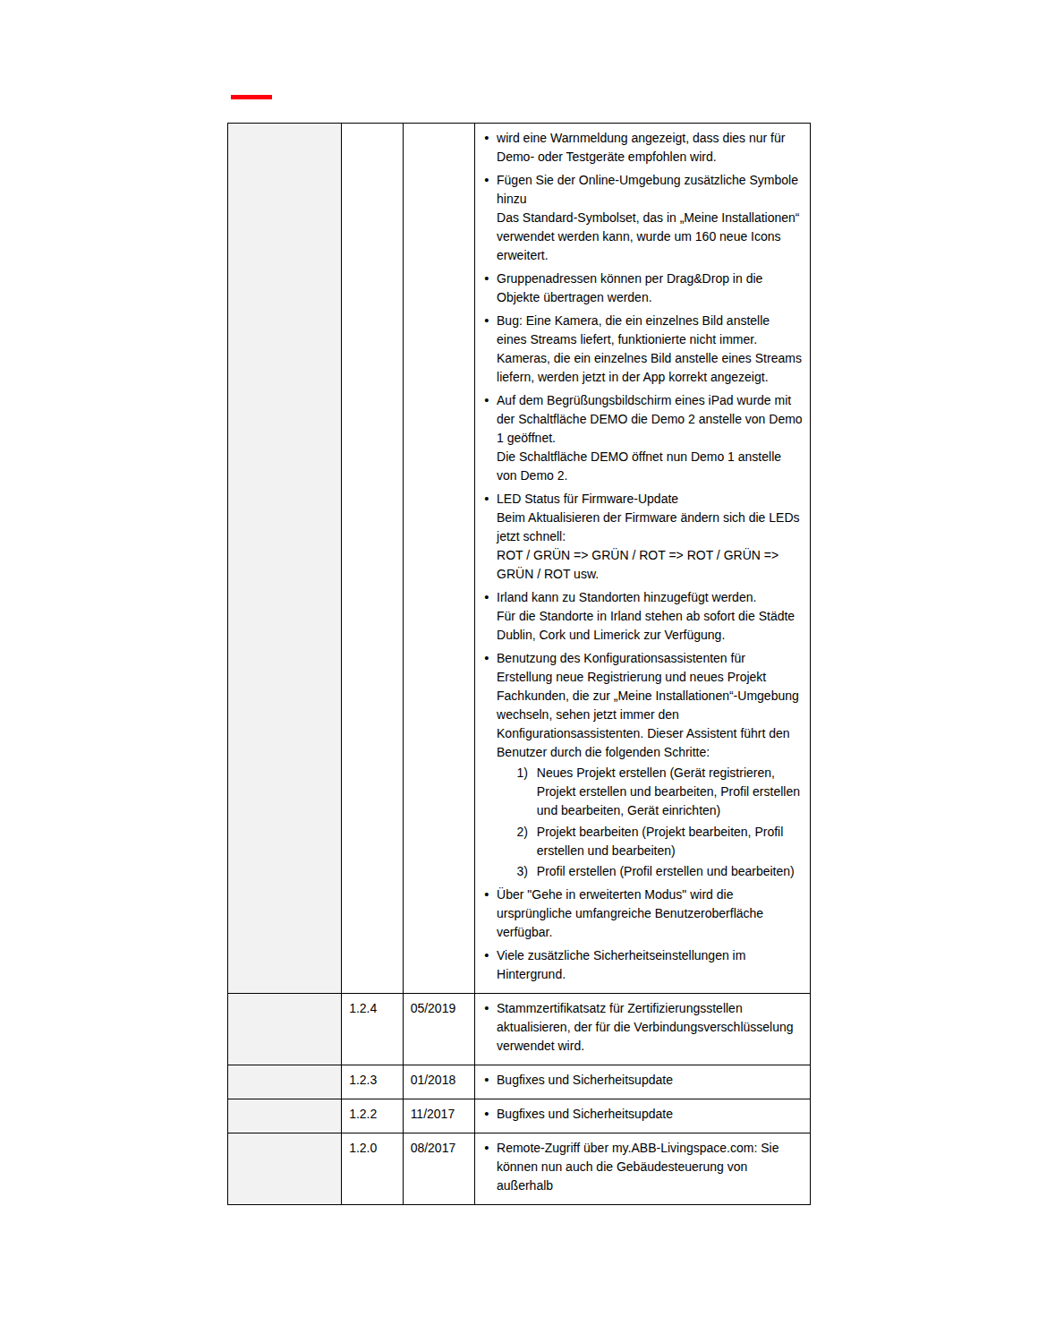| | | | wird eine Warnmeldung angezeigt, dass dies nur für Demo- oder Testgeräte empfohlen wird. Fügen Sie der Online-Umgebung zusätzliche Symbole hinzu Das Standard-Symbolset, das in „Meine Installationen“ verwendet werden kann, wurde um 160 neue Icons erweitert. Gruppenadressen können per Drag&Drop in die Objekte übertragen werden. Bug: Eine Kamera, die ein einzelnes Bild anstelle eines Streams liefert, funktionierte nicht immer. Kameras, die ein einzelnes Bild anstelle eines Streams liefern, werden jetzt in der App korrekt angezeigt. Auf dem Begrüßungsbildschirm eines iPad wurde mit der Schaltfläche DEMO die Demo 2 anstelle von Demo 1 geöffnet. Die Schaltfläche DEMO öffnet nun Demo 1 anstelle von Demo 2. LED Status für Firmware-Update Beim Aktualisieren der Firmware ändern sich die LEDs jetzt schnell: ROT / GRÜN => GRÜN / ROT => ROT / GRÜN => GRÜN / ROT usw. Irland kann zu Standorten hinzugefügt werden. Für die Standorte in Irland stehen ab sofort die Städte Dublin, Cork und Limerick zur Verfügung. Benutzung des Konfigurationsassistenten für Erstellung neue Registrierung und neues Projekt Fachkunden, die zur „Meine Installationen“-Umgebung wechseln, sehen jetzt immer den Konfigurationsassistenten. Dieser Assistent führt den Benutzer durch die folgenden Schritte: Neues Projekt erstellen (Gerät registrieren, Projekt erstellen und bearbeiten, Profil erstellen und bearbeiten, Gerät einrichten) Projekt bearbeiten (Projekt bearbeiten, Profil erstellen und bearbeiten) Profil erstellen (Profil erstellen und bearbeiten) Über "Gehe in erweiterten Modus" wird die ursprüngliche umfangreiche Benutzeroberfläche verfügbar. Viele zusätzliche Sicherheitseinstellungen im Hintergrund. |
| | 1.2.4 | 05/2019 | Stammzertifikatsatz für Zertifizierungsstellen aktualisieren, der für die Verbindungsverschlüsselung verwendet wird. |
| | 1.2.3 | 01/2018 | Bugfixes und Sicherheitsupdate |
| | 1.2.2 | 11/2017 | Bugfixes und Sicherheitsupdate |
| | 1.2.0 | 08/2017 | Remote-Zugriff über my.ABB-Livingspace.com: Sie können nun auch die Gebäudesteuerung von außerhalb |